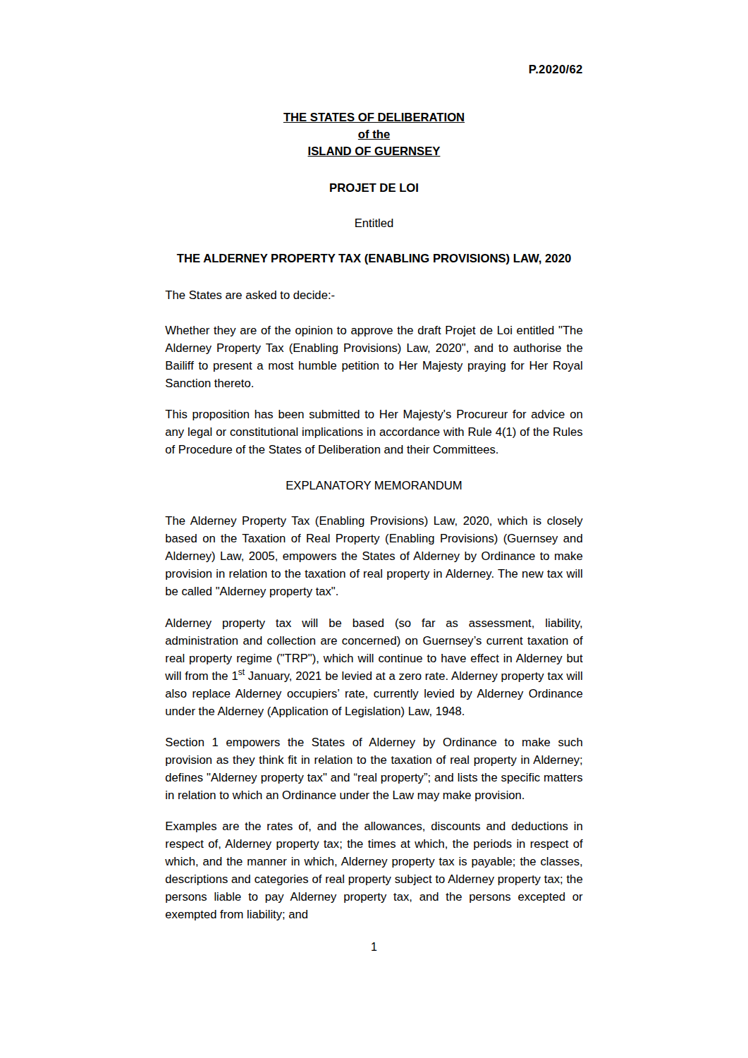P.2020/62
THE STATES OF DELIBERATION
of the
ISLAND OF GUERNSEY
PROJET DE LOI
Entitled
THE ALDERNEY PROPERTY TAX (ENABLING PROVISIONS) LAW, 2020
The States are asked to decide:-
Whether they are of the opinion to approve the draft Projet de Loi entitled "The Alderney Property Tax (Enabling Provisions) Law, 2020", and to authorise the Bailiff to present a most humble petition to Her Majesty praying for Her Royal Sanction thereto.
This proposition has been submitted to Her Majesty's Procureur for advice on any legal or constitutional implications in accordance with Rule 4(1) of the Rules of Procedure of the States of Deliberation and their Committees.
EXPLANATORY MEMORANDUM
The Alderney Property Tax (Enabling Provisions) Law, 2020, which is closely based on the Taxation of Real Property (Enabling Provisions) (Guernsey and Alderney) Law, 2005, empowers the States of Alderney by Ordinance to make provision in relation to the taxation of real property in Alderney. The new tax will be called "Alderney property tax".
Alderney property tax will be based (so far as assessment, liability, administration and collection are concerned) on Guernsey’s current taxation of real property regime ("TRP"), which will continue to have effect in Alderney but will from the 1st January, 2021 be levied at a zero rate. Alderney property tax will also replace Alderney occupiers’ rate, currently levied by Alderney Ordinance under the Alderney (Application of Legislation) Law, 1948.
Section 1 empowers the States of Alderney by Ordinance to make such provision as they think fit in relation to the taxation of real property in Alderney; defines "Alderney property tax" and “real property”; and lists the specific matters in relation to which an Ordinance under the Law may make provision.
Examples are the rates of, and the allowances, discounts and deductions in respect of, Alderney property tax; the times at which, the periods in respect of which, and the manner in which, Alderney property tax is payable; the classes, descriptions and categories of real property subject to Alderney property tax; the persons liable to pay Alderney property tax, and the persons excepted or exempted from liability; and
1